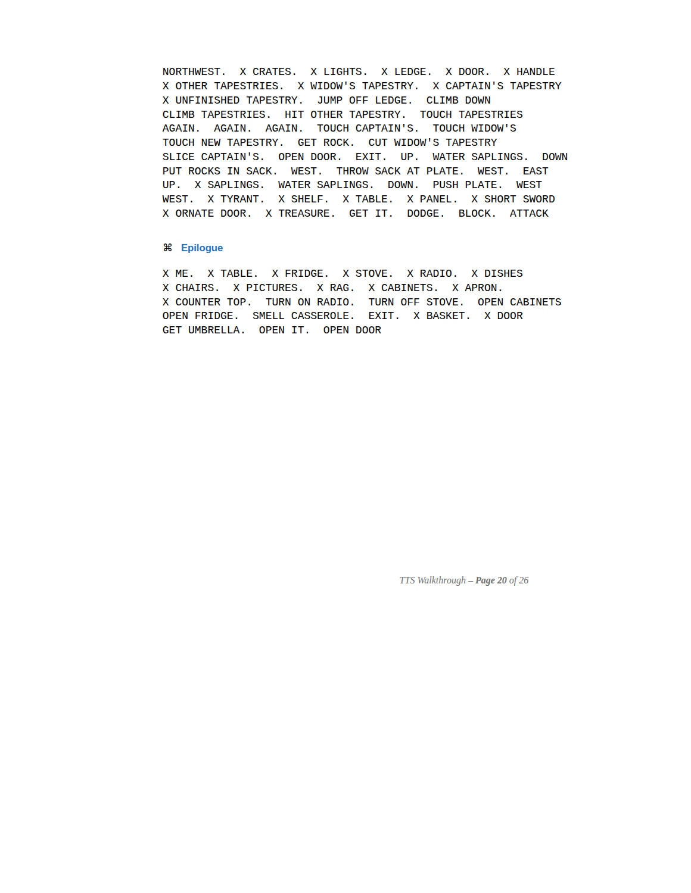NORTHWEST.  X CRATES.  X LIGHTS.  X LEDGE.  X DOOR.  X HANDLE
X OTHER TAPESTRIES.  X WIDOW'S TAPESTRY.  X CAPTAIN'S TAPESTRY
X UNFINISHED TAPESTRY.  JUMP OFF LEDGE.  CLIMB DOWN
CLIMB TAPESTRIES.  HIT OTHER TAPESTRY.  TOUCH TAPESTRIES
AGAIN.  AGAIN.  AGAIN.  TOUCH CAPTAIN'S.  TOUCH WIDOW'S
TOUCH NEW TAPESTRY.  GET ROCK.  CUT WIDOW'S TAPESTRY
SLICE CAPTAIN'S.  OPEN DOOR.  EXIT.  UP.  WATER SAPLINGS.  DOWN
PUT ROCKS IN SACK.  WEST.  THROW SACK AT PLATE.  WEST.  EAST
UP.  X SAPLINGS.  WATER SAPLINGS.  DOWN.  PUSH PLATE.  WEST
WEST.  X TYRANT.  X SHELF.  X TABLE.  X PANEL.  X SHORT SWORD
X ORNATE DOOR.  X TREASURE.  GET IT.  DODGE.  BLOCK.  ATTACK
⌘Epilogue
X ME.  X TABLE.  X FRIDGE.  X STOVE.  X RADIO.  X DISHES
X CHAIRS.  X PICTURES.  X RAG.  X CABINETS.  X APRON.
X COUNTER TOP.  TURN ON RADIO.  TURN OFF STOVE.  OPEN CABINETS
OPEN FRIDGE.  SMELL CASSEROLE.  EXIT.  X BASKET.  X DOOR
GET UMBRELLA.  OPEN IT.  OPEN DOOR
TTS Walkthrough – Page 20 of 26